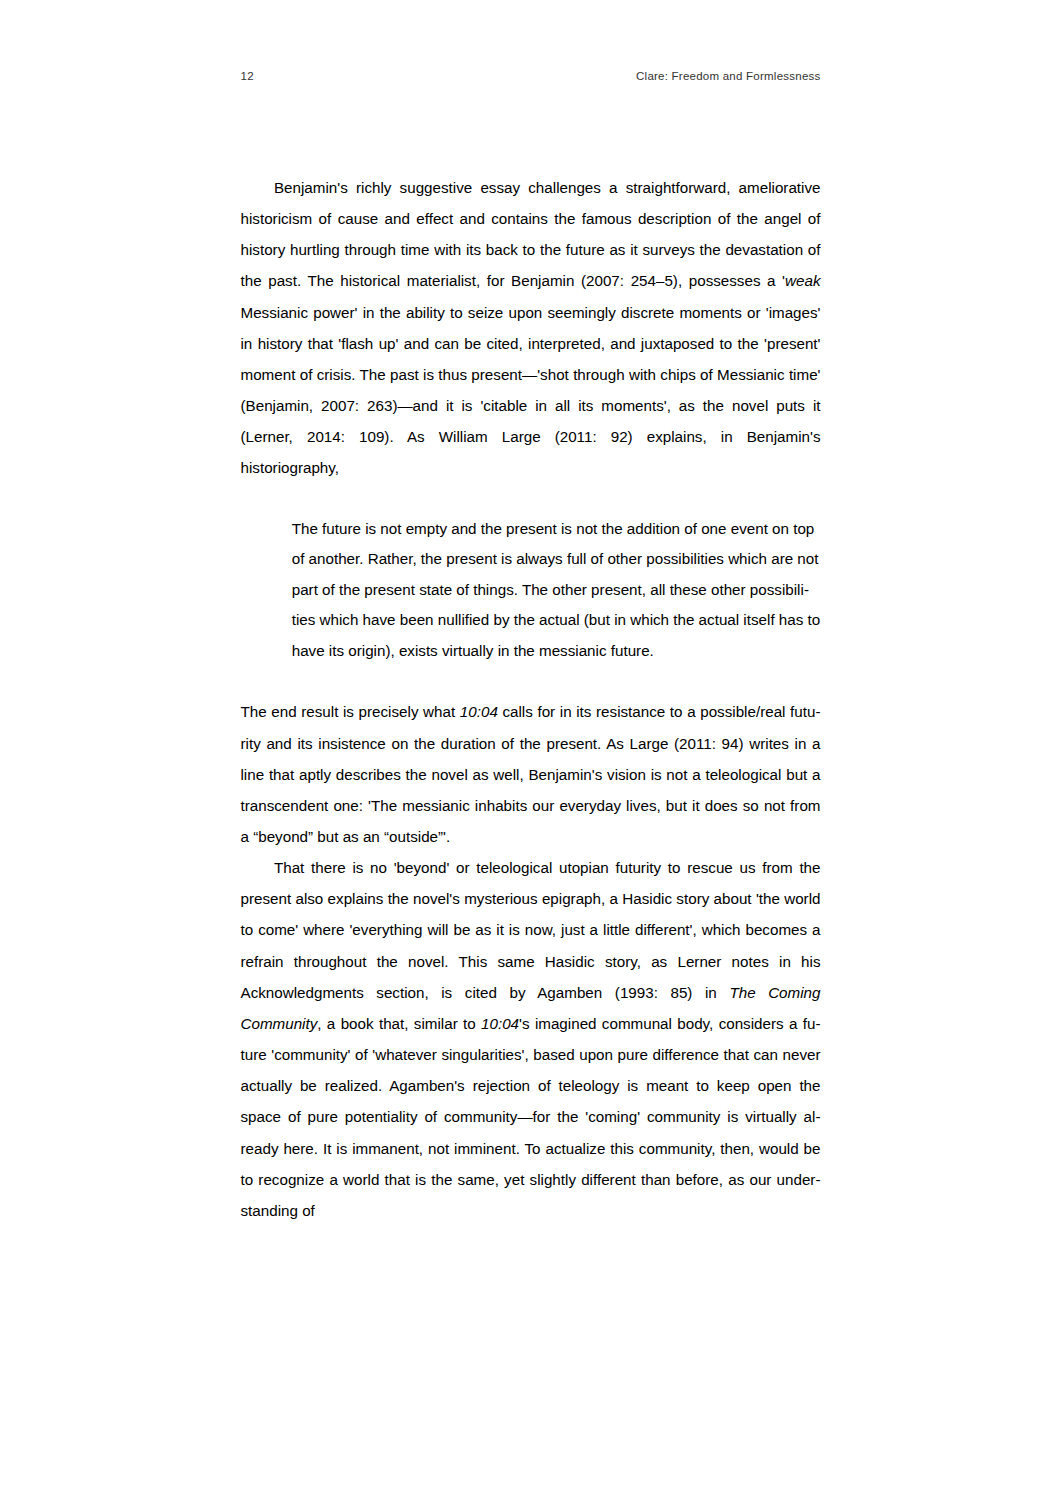12 Clare: Freedom and Formlessness
Benjamin's richly suggestive essay challenges a straightforward, ameliorative historicism of cause and effect and contains the famous description of the angel of history hurtling through time with its back to the future as it surveys the devastation of the past. The historical materialist, for Benjamin (2007: 254–5), possesses a 'weak Messianic power' in the ability to seize upon seemingly discrete moments or 'images' in history that 'flash up' and can be cited, interpreted, and juxtaposed to the 'present' moment of crisis. The past is thus present—'shot through with chips of Messianic time' (Benjamin, 2007: 263)—and it is 'citable in all its moments', as the novel puts it (Lerner, 2014: 109). As William Large (2011: 92) explains, in Benjamin's historiography,
The future is not empty and the present is not the addition of one event on top of another. Rather, the present is always full of other possibilities which are not part of the present state of things. The other present, all these other possibilities which have been nullified by the actual (but in which the actual itself has to have its origin), exists virtually in the messianic future.
The end result is precisely what 10:04 calls for in its resistance to a possible/real futurity and its insistence on the duration of the present. As Large (2011: 94) writes in a line that aptly describes the novel as well, Benjamin's vision is not a teleological but a transcendent one: 'The messianic inhabits our everyday lives, but it does so not from a “beyond” but as an “outside”'.
That there is no 'beyond' or teleological utopian futurity to rescue us from the present also explains the novel's mysterious epigraph, a Hasidic story about 'the world to come' where 'everything will be as it is now, just a little different', which becomes a refrain throughout the novel. This same Hasidic story, as Lerner notes in his Acknowledgments section, is cited by Agamben (1993: 85) in The Coming Community, a book that, similar to 10:04's imagined communal body, considers a future 'community' of 'whatever singularities', based upon pure difference that can never actually be realized. Agamben's rejection of teleology is meant to keep open the space of pure potentiality of community—for the 'coming' community is virtually already here. It is immanent, not imminent. To actualize this community, then, would be to recognize a world that is the same, yet slightly different than before, as our understanding of